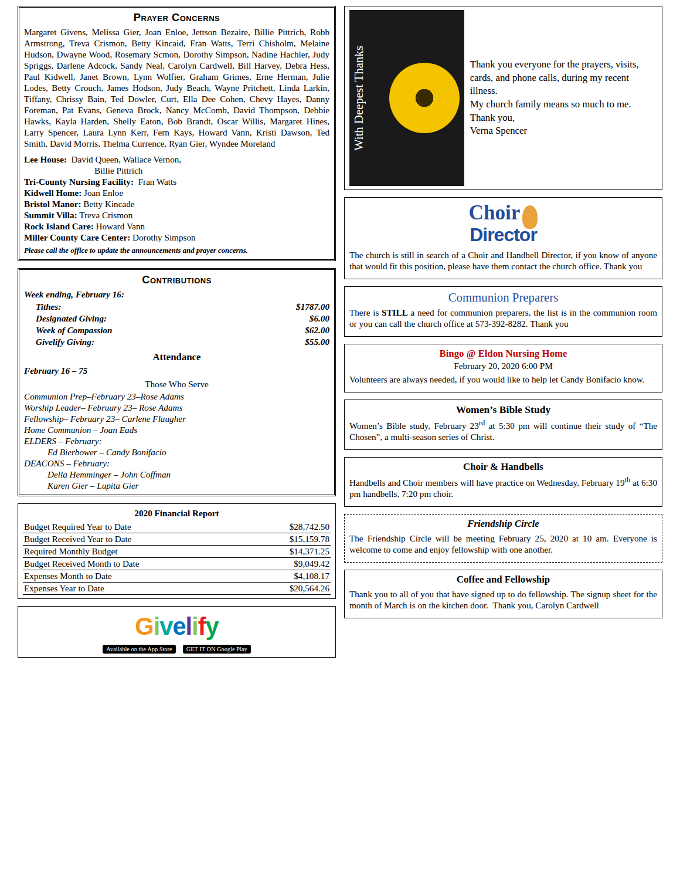Prayer Concerns
Margaret Givens, Melissa Gier, Joan Enloe, Jettson Bezaire, Billie Pittrich, Robb Armstrong, Treva Crismon, Betty Kincaid, Fran Watts, Terri Chisholm, Melaine Hudson, Dwayne Wood, Rosemary Scmon, Dorothy Simpson, Nadine Hachler, Judy Spriggs, Darlene Adcock, Sandy Neal, Carolyn Cardwell, Bill Harvey, Debra Hess, Paul Kidwell, Janet Brown, Lynn Wolfier, Graham Grimes, Erne Herman, Julie Lodes, Betty Crouch, James Hodson, Judy Beach, Wayne Pritchett, Linda Larkin, Tiffany, Chrissy Bain, Ted Dowler, Curt, Ella Dee Cohen, Chevy Hayes, Danny Foreman, Pat Evans, Geneva Brock, Nancy McComb, David Thompson, Debbie Hawks, Kayla Harden, Shelly Eaton, Bob Brandt, Oscar Willis, Margaret Hines, Larry Spencer, Laura Lynn Kerr, Fern Kays, Howard Vann, Kristi Dawson, Ted Smith, David Morris, Thelma Currence, Ryan Gier, Wyndee Moreland
Lee House: David Queen, Wallace Vernon,
Billie Pittrich
Tri-County Nursing Facility: Fran Watts
Kidwell Home: Joan Enloe
Bristol Manor: Betty Kincade
Summit Villa: Treva Crismon
Rock Island Care: Howard Vann
Miller County Care Center: Dorothy Simpson
Please call the office to update the announcements and prayer concerns.
Contributions
Week ending, February 16:
| Tithes: | $1787.00 |
| Designated Giving: | $6.00 |
| Week of Compassion | $62.00 |
| Givelify Giving: | $55.00 |
Attendance
February 16 – 75
Those Who Serve
Communion Prep–February 23–Rose Adams
Worship Leader– February 23– Rose Adams
Fellowship– February 23– Carlene Flaugher
Home Communion – Joan Eads
ELDERS – February:
Ed Bierbower – Candy Bonifacio
DEACONS – February:
Della Hemminger – John Coffman
Karen Gier – Lupita Gier
2020 Financial Report
| Budget Required Year to Date | $28,742.50 |
| Budget Received Year to Date | $15,159.78 |
| Required Monthly Budget | $14,371.25 |
| Budget Received Month to Date | $9,049.42 |
| Expenses Month to Date | $4,108.17 |
| Expenses Year to Date | $20,564.26 |
Givelify
Available on the App Store GET IT ON Google Play
With Deepest Thanks
Thank you everyone for the prayers, visits, cards, and phone calls, during my recent illness.
My church family means so much to me.
Thank you,
Verna Spencer
Choir Director
The church is still in search of a Choir and Handbell Director, if you know of anyone that would fit this position, please have them contact the church office. Thank you
Communion Preparers
There is STILL a need for communion preparers, the list is in the communion room or you can call the church office at 573-392-8282. Thank you
Bingo @ Eldon Nursing Home
February 20, 2020 6:00 PM
Volunteers are always needed, if you would like to help let Candy Bonifacio know.
Women’s Bible Study
Women’s Bible study, February 23rd at 5:30 pm will continue their study of “The Chosen”, a multi-season series of Christ.
Choir & Handbells
Handbells and Choir members will have practice on Wednesday, February 19th at 6:30 pm handbells, 7:20 pm choir.
Friendship Circle
The Friendship Circle will be meeting February 25, 2020 at 10 am. Everyone is welcome to come and enjoy fellowship with one another.
Coffee and Fellowship
Thank you to all of you that have signed up to do fellowship. The signup sheet for the month of March is on the kitchen door. Thank you, Carolyn Cardwell